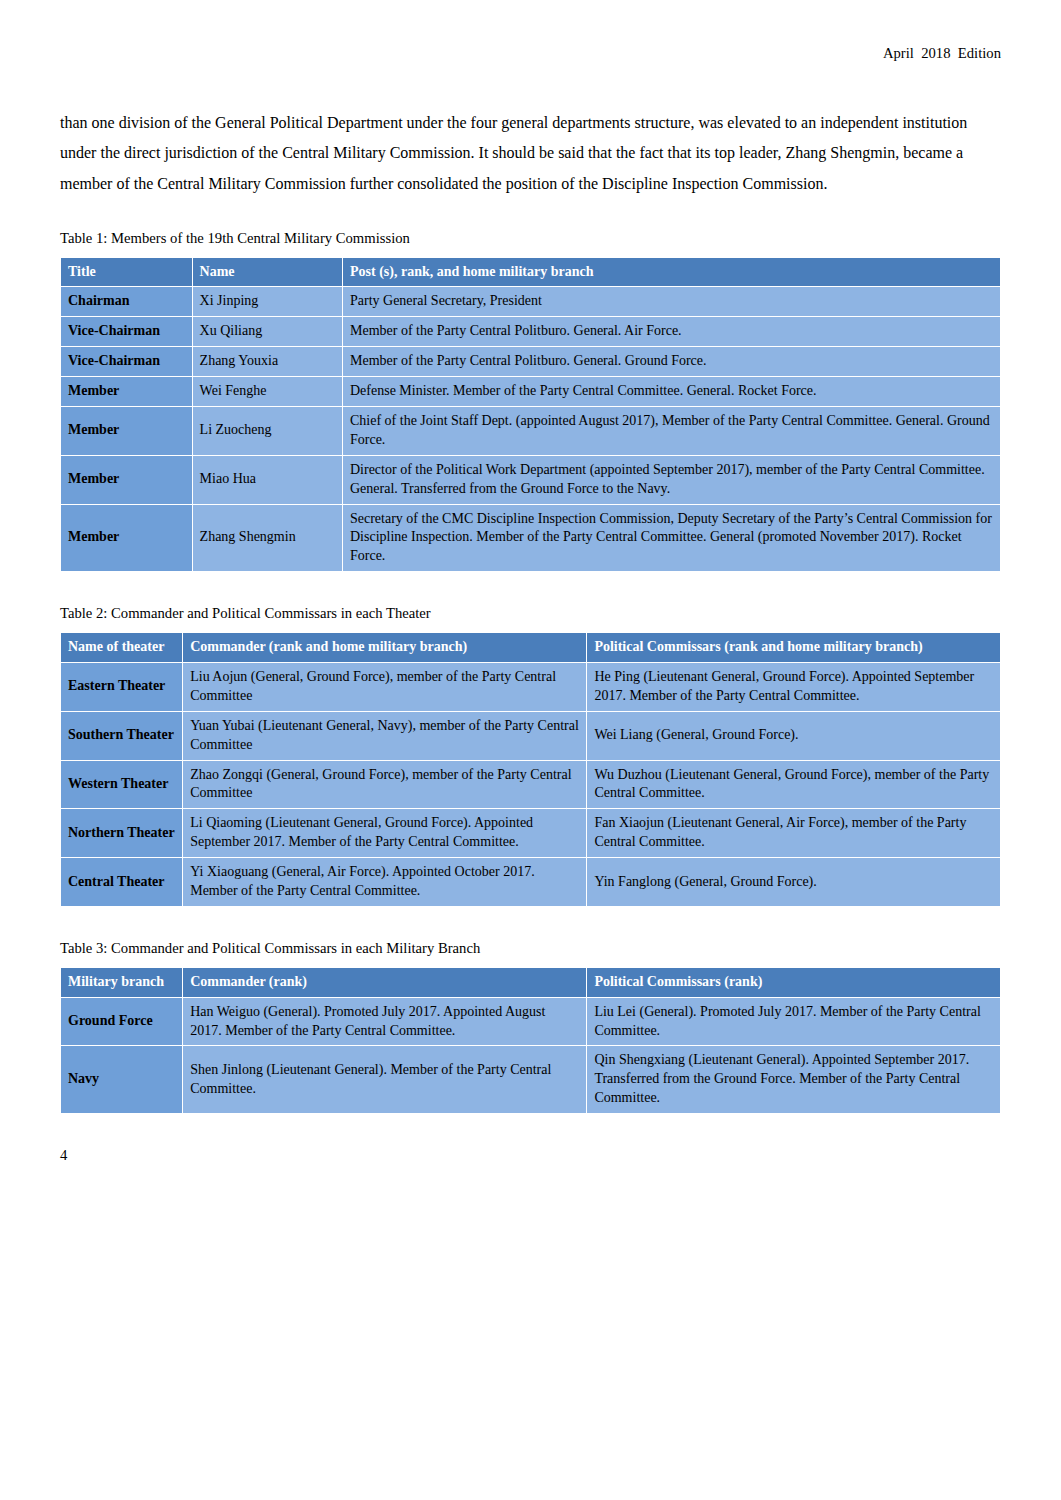April 2018 Edition
than one division of the General Political Department under the four general departments structure, was elevated to an independent institution under the direct jurisdiction of the Central Military Commission. It should be said that the fact that its top leader, Zhang Shengmin, became a member of the Central Military Commission further consolidated the position of the Discipline Inspection Commission.
Table 1: Members of the 19th Central Military Commission
| Title | Name | Post (s), rank, and home military branch |
| --- | --- | --- |
| Chairman | Xi Jinping | Party General Secretary, President |
| Vice-Chairman | Xu Qiliang | Member of the Party Central Politburo. General. Air Force. |
| Vice-Chairman | Zhang Youxia | Member of the Party Central Politburo. General. Ground Force. |
| Member | Wei Fenghe | Defense Minister. Member of the Party Central Committee. General. Rocket Force. |
| Member | Li Zuocheng | Chief of the Joint Staff Dept. (appointed August 2017), Member of the Party Central Committee. General. Ground Force. |
| Member | Miao Hua | Director of the Political Work Department (appointed September 2017), member of the Party Central Committee. General. Transferred from the Ground Force to the Navy. |
| Member | Zhang Shengmin | Secretary of the CMC Discipline Inspection Commission, Deputy Secretary of the Party’s Central Commission for Discipline Inspection. Member of the Party Central Committee. General (promoted November 2017). Rocket Force. |
Table 2: Commander and Political Commissars in each Theater
| Name of theater | Commander (rank and home military branch) | Political Commissars (rank and home military branch) |
| --- | --- | --- |
| Eastern Theater | Liu Aojun (General, Ground Force), member of the Party Central Committee | He Ping (Lieutenant General, Ground Force). Appointed September 2017. Member of the Party Central Committee. |
| Southern Theater | Yuan Yubai (Lieutenant General, Navy), member of the Party Central Committee | Wei Liang (General, Ground Force). |
| Western Theater | Zhao Zongqi (General, Ground Force), member of the Party Central Committee | Wu Duzhou (Lieutenant General, Ground Force), member of the Party Central Committee. |
| Northern Theater | Li Qiaoming (Lieutenant General, Ground Force). Appointed September 2017. Member of the Party Central Committee. | Fan Xiaojun (Lieutenant General, Air Force), member of the Party Central Committee. |
| Central Theater | Yi Xiaoguang (General, Air Force). Appointed October 2017. Member of the Party Central Committee. | Yin Fanglong (General, Ground Force). |
Table 3: Commander and Political Commissars in each Military Branch
| Military branch | Commander (rank) | Political Commissars (rank) |
| --- | --- | --- |
| Ground Force | Han Weiguo (General). Promoted July 2017. Appointed August 2017. Member of the Party Central Committee. | Liu Lei (General). Promoted July 2017. Member of the Party Central Committee. |
| Navy | Shen Jinlong (Lieutenant General). Member of the Party Central Committee. | Qin Shengxiang (Lieutenant General). Appointed September 2017. Transferred from the Ground Force. Member of the Party Central Committee. |
4